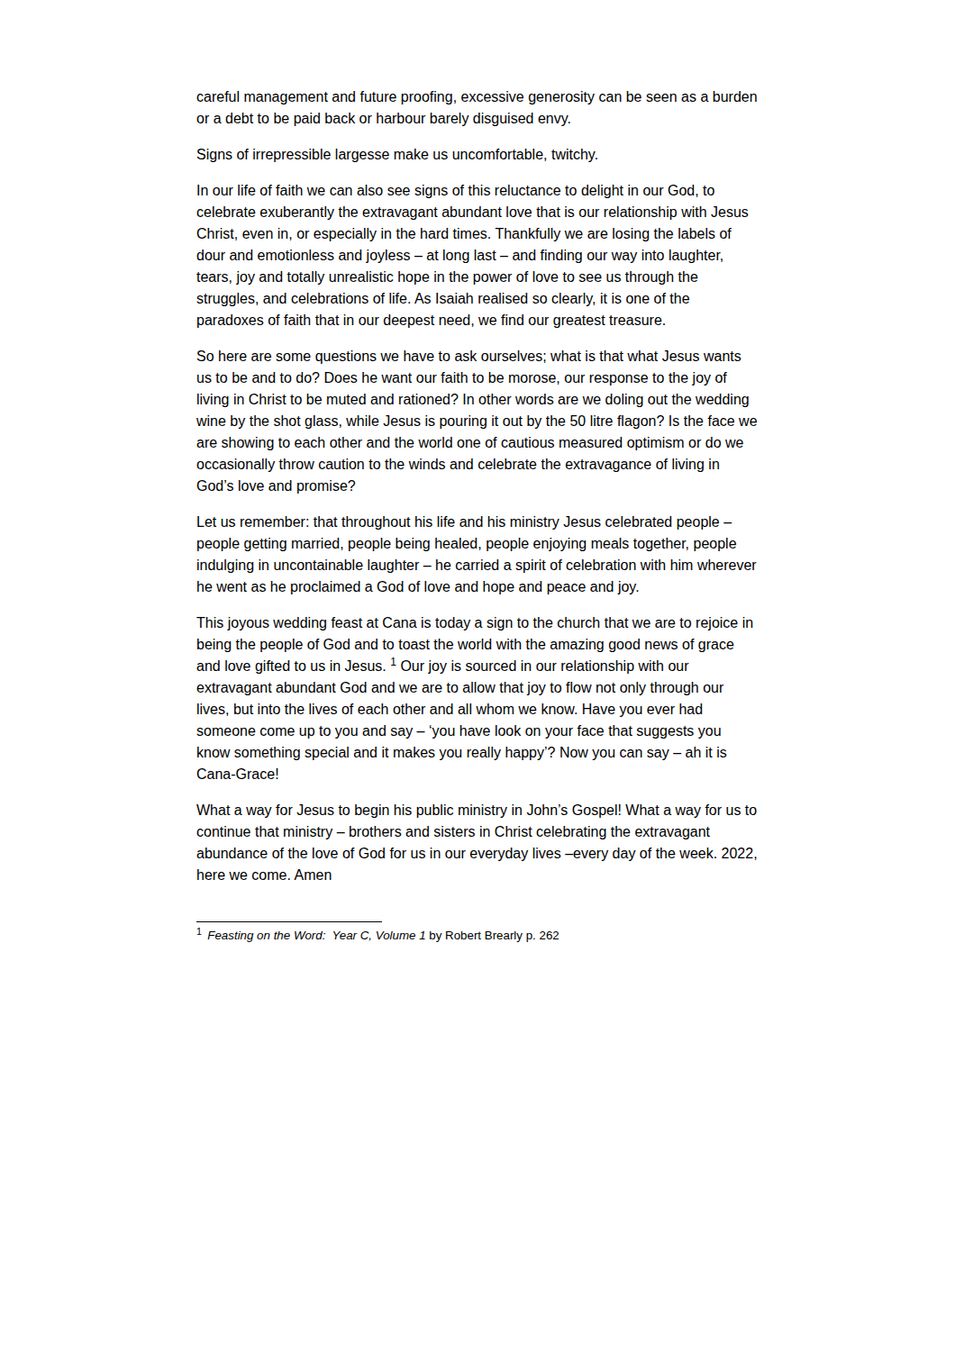careful management and future proofing, excessive generosity can be seen as a burden or a debt to be paid back or harbour barely disguised envy.
Signs of irrepressible largesse make us uncomfortable, twitchy.
In our life of faith we can also see signs of this reluctance to delight in our God, to celebrate exuberantly the extravagant abundant love that is our relationship with Jesus Christ, even in, or especially in the hard times. Thankfully we are losing the labels of dour and emotionless and joyless – at long last – and finding our way into laughter, tears, joy and totally unrealistic hope in the power of love to see us through the struggles, and celebrations of life. As Isaiah realised so clearly, it is one of the paradoxes of faith that in our deepest need, we find our greatest treasure.
So here are some questions we have to ask ourselves; what is that what Jesus wants us to be and to do? Does he want our faith to be morose, our response to the joy of living in Christ to be muted and rationed? In other words are we doling out the wedding wine by the shot glass, while Jesus is pouring it out by the 50 litre flagon? Is the face we are showing to each other and the world one of cautious measured optimism or do we occasionally throw caution to the winds and celebrate the extravagance of living in God’s love and promise?
Let us remember: that throughout his life and his ministry Jesus celebrated people – people getting married, people being healed, people enjoying meals together, people indulging in uncontainable laughter – he carried a spirit of celebration with him wherever he went as he proclaimed a God of love and hope and peace and joy.
This joyous wedding feast at Cana is today a sign to the church that we are to rejoice in being the people of God and to toast the world with the amazing good news of grace and love gifted to us in Jesus. 1 Our joy is sourced in our relationship with our extravagant abundant God and we are to allow that joy to flow not only through our lives, but into the lives of each other and all whom we know. Have you ever had someone come up to you and say – ‘you have look on your face that suggests you know something special and it makes you really happy’? Now you can say – ah it is Cana-Grace!
What a way for Jesus to begin his public ministry in John’s Gospel! What a way for us to continue that ministry – brothers and sisters in Christ celebrating the extravagant abundance of the love of God for us in our everyday lives –every day of the week. 2022, here we come. Amen
1 Feasting on the Word: Year C, Volume 1 by Robert Brearly p. 262